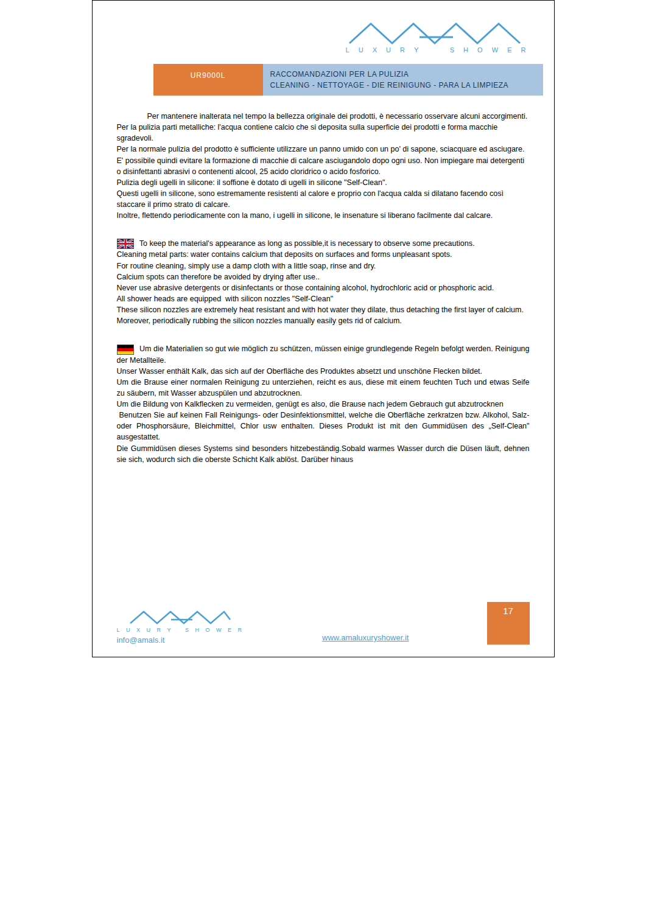L U X U R Y S H O W E R
UR9000L
RACCOMANDAZIONI PER LA PULIZIA
CLEANING - NETTOYAGE - DIE REINIGUNG - PARA LA LIMPIEZA
Per mantenere inalterata nel tempo la bellezza originale dei prodotti, è necessario osservare alcuni accorgimenti.
Per la pulizia parti metalliche: l'acqua contiene calcio che si deposita sulla superficie dei prodotti e forma macchie sgradevoli.
Per la normale pulizia del prodotto è sufficiente utilizzare un panno umido con un po' di sapone, sciacquare ed asciugare.
E' possibile quindi evitare la formazione di macchie di calcare asciugandolo dopo ogni uso. Non impiegare mai detergenti o disinfettanti abrasivi o contenenti alcool, 25 acido cloridrico o acido fosforico.
Pulizia degli ugelli in silicone: il soffione è dotato di ugelli in silicone "Self-Clean".
Questi ugelli in silicone, sono estremamente resistenti al calore e proprio con l'acqua calda si dilatano facendo così staccare il primo strato di calcare.
Inoltre, flettendo periodicamente con la mano, i ugelli in silicone, le insenature si liberano facilmente dal calcare.
To keep the material's appearance as long as possible,it is necessary to observe some precautions.
Cleaning metal parts: water contains calcium that deposits on surfaces and forms unpleasant spots.
For routine cleaning, simply use a damp cloth with a little soap, rinse and dry.
Calcium spots can therefore be avoided by drying after use..
Never use abrasive detergents or disinfectants or those containing alcohol, hydrochloric acid or phosphoric acid.
All shower heads are equipped with silicon nozzles "Self-Clean"
These silicon nozzles are extremely heat resistant and with hot water they dilate, thus detaching the first layer of calcium. Moreover, periodically rubbing the silicon nozzles manually easily gets rid of calcium.
Um die Materialien so gut wie möglich zu schützen, müssen einige grundlegende Regeln befolgt werden. Reinigung der Metallteile.
Unser Wasser enthält Kalk, das sich auf der Oberfläche des Produktes absetzt und unschöne Flecken bildet.
Um die Brause einer normalen Reinigung zu unterziehen, reicht es aus, diese mit einem feuchten Tuch und etwas Seife zu säubern, mit Wasser abzuspülen und abzutrocknen.
Um die Bildung von Kalkflecken zu vermeiden, genügt es also, die Brause nach jedem Gebrauch gut abzutrocknen
Benutzen Sie auf keinen Fall Reinigungs- oder Desinfektionsmittel, welche die Oberfläche zerkratzen bzw. Alkohol, Salz- oder Phosphorsäure, Bleichmittel, Chlor usw enthalten. Dieses Produkt ist mit den Gummidüsen des „Self-Clean" ausgestattet.
Die Gummidüsen dieses Systems sind besonders hitzebeständig.Sobald warmes Wasser durch die Düsen läuft, dehnen sie sich, wodurch sich die oberste Schicht Kalk ablöst. Darüber hinaus
L U X U R Y S H O W E R
info@amals.it
www.amaluxuryshower.it
17